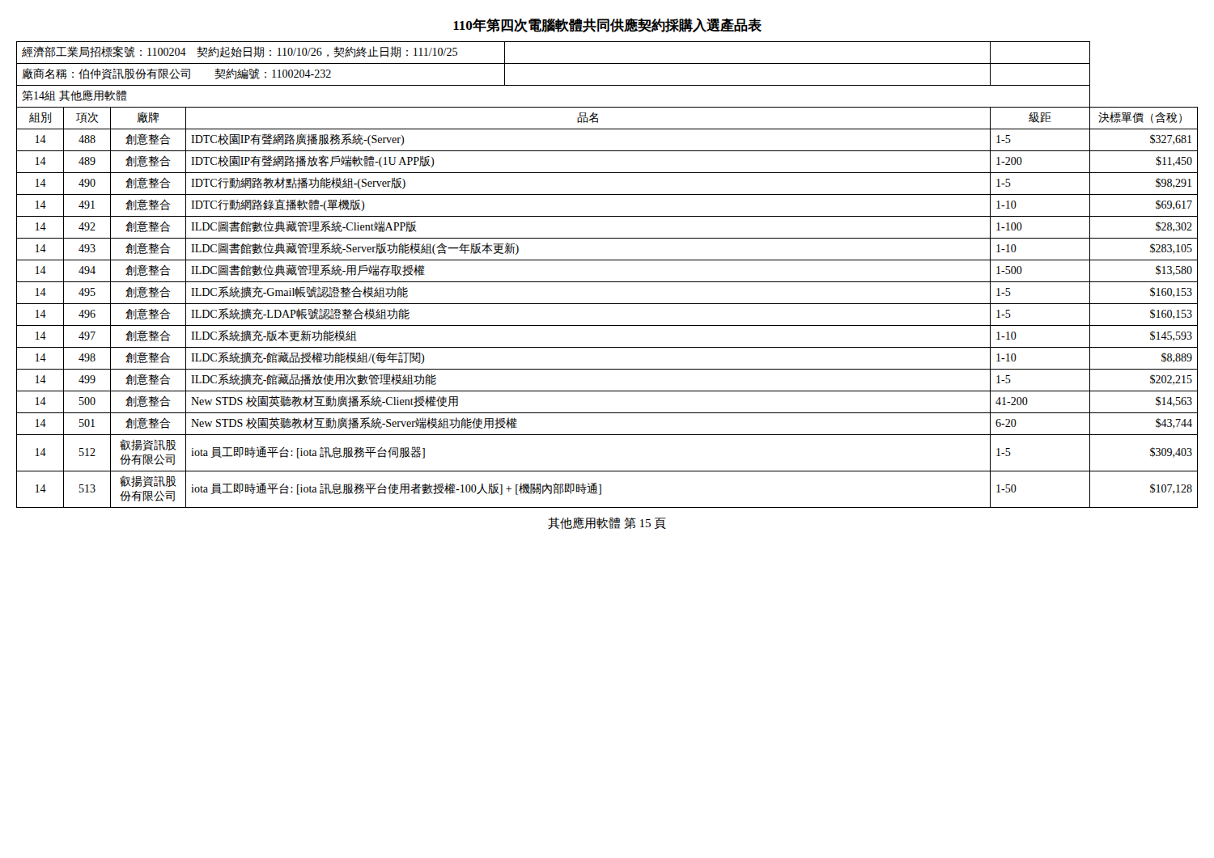110年第四次電腦軟體共同供應契約採購入選產品表
| 經濟部工業局招標案號：1100204 契約起始日期：110/10/26，契約終止日期：111/10/25 | | |
| 廠商名稱：伯仲資訊股份有限公司 契約編號：1100204-232 | | |
| 第14組 其他應用軟體 |
| 組別 | 項次 | 廠牌 | 品名 | 級距 | 決標單價（含稅） |
| 14 | 488 | 創意整合 | IDTC校園IP有聲網路廣播服務系統-(Server) | 1-5 | $327,681 |
| 14 | 489 | 創意整合 | IDTC校園IP有聲網路播放客戶端軟體-(1U APP版) | 1-200 | $11,450 |
| 14 | 490 | 創意整合 | IDTC行動網路教材點播功能模組-(Server版) | 1-5 | $98,291 |
| 14 | 491 | 創意整合 | IDTC行動網路錄直播軟體-(單機版) | 1-10 | $69,617 |
| 14 | 492 | 創意整合 | ILDC圖書館數位典藏管理系統-Client端APP版 | 1-100 | $28,302 |
| 14 | 493 | 創意整合 | ILDC圖書館數位典藏管理系統-Server版功能模組(含一年版本更新) | 1-10 | $283,105 |
| 14 | 494 | 創意整合 | ILDC圖書館數位典藏管理系統-用戶端存取授權 | 1-500 | $13,580 |
| 14 | 495 | 創意整合 | ILDC系統擴充-Gmail帳號認證整合模組功能 | 1-5 | $160,153 |
| 14 | 496 | 創意整合 | ILDC系統擴充-LDAP帳號認證整合模組功能 | 1-5 | $160,153 |
| 14 | 497 | 創意整合 | ILDC系統擴充-版本更新功能模組 | 1-10 | $145,593 |
| 14 | 498 | 創意整合 | ILDC系統擴充-館藏品授權功能模組/(每年訂閱) | 1-10 | $8,889 |
| 14 | 499 | 創意整合 | ILDC系統擴充-館藏品播放使用次數管理模組功能 | 1-5 | $202,215 |
| 14 | 500 | 創意整合 | New STDS 校園英聽教材互動廣播系統-Client授權使用 | 41-200 | $14,563 |
| 14 | 501 | 創意整合 | New STDS 校園英聽教材互動廣播系統-Server端模組功能使用授權 | 6-20 | $43,744 |
| 14 | 512 | 叡揚資訊股份有限公司 | iota 員工即時通平台: [iota 訊息服務平台伺服器] | 1-5 | $309,403 |
| 14 | 513 | 叡揚資訊股份有限公司 | iota 員工即時通平台: [iota 訊息服務平台使用者數授權-100人版] + [機關內部即時通] | 1-50 | $107,128 |
其他應用軟體 第 15 頁